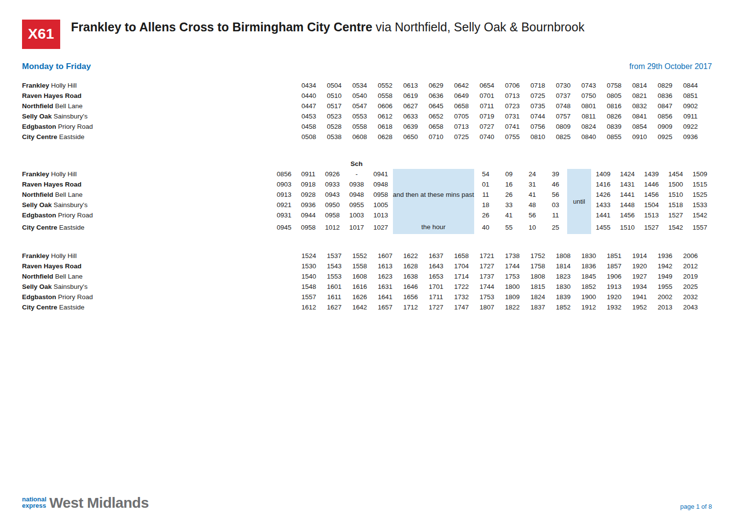X61
Frankley to Allens Cross to Birmingham City Centre via Northfield, Selly Oak & Bournbrook
Monday to Friday
from 29th October 2017
| Frankley Holly Hill | 0434 | 0504 | 0534 | 0552 | 0613 | 0629 | 0642 | 0654 | 0706 | 0718 | 0730 | 0743 | 0758 | 0814 | 0829 | 0844 |
| Raven Hayes Road | 0440 | 0510 | 0540 | 0558 | 0619 | 0636 | 0649 | 0701 | 0713 | 0725 | 0737 | 0750 | 0805 | 0821 | 0836 | 0851 |
| Northfield Bell Lane | 0447 | 0517 | 0547 | 0606 | 0627 | 0645 | 0658 | 0711 | 0723 | 0735 | 0748 | 0801 | 0816 | 0832 | 0847 | 0902 |
| Selly Oak Sainsbury's | 0453 | 0523 | 0553 | 0612 | 0633 | 0652 | 0705 | 0719 | 0731 | 0744 | 0757 | 0811 | 0826 | 0841 | 0856 | 0911 |
| Edgbaston Priory Road | 0458 | 0528 | 0558 | 0618 | 0639 | 0658 | 0713 | 0727 | 0741 | 0756 | 0809 | 0824 | 0839 | 0854 | 0909 | 0922 |
| City Centre Eastside | 0508 | 0538 | 0608 | 0628 | 0650 | 0710 | 0725 | 0740 | 0755 | 0810 | 0825 | 0840 | 0855 | 0910 | 0925 | 0936 |
| | | | | Sch | | | | | | | | | | | | |
| Frankley Holly Hill | 0856 | 0911 | 0926 | - | 0941 | and then at these mins past | 54 | 09 | 24 | 39 | until | 1409 | 1424 | 1439 | 1454 | 1509 |
| Raven Hayes Road | 0903 | 0918 | 0933 | 0938 | 0948 | 01 | 16 | 31 | 46 | 1416 | 1431 | 1446 | 1500 | 1515 |
| Northfield Bell Lane | 0913 | 0928 | 0943 | 0948 | 0958 | 11 | 26 | 41 | 56 | 1426 | 1441 | 1456 | 1510 | 1525 |
| Selly Oak Sainsbury's | 0921 | 0936 | 0950 | 0955 | 1005 | 18 | 33 | 48 | 03 | 1433 | 1448 | 1504 | 1518 | 1533 |
| Edgbaston Priory Road | 0931 | 0944 | 0958 | 1003 | 1013 | 26 | 41 | 56 | 11 | 1441 | 1456 | 1513 | 1527 | 1542 |
| City Centre Eastside | 0945 | 0958 | 1012 | 1017 | 1027 | the hour | 40 | 55 | 10 | 25 | 1455 | 1510 | 1527 | 1542 | 1557 |
| Frankley Holly Hill | 1524 | 1537 | 1552 | 1607 | 1622 | 1637 | 1658 | 1721 | 1738 | 1752 | 1808 | 1830 | 1851 | 1914 | 1936 | 2006 |
| Raven Hayes Road | 1530 | 1543 | 1558 | 1613 | 1628 | 1643 | 1704 | 1727 | 1744 | 1758 | 1814 | 1836 | 1857 | 1920 | 1942 | 2012 |
| Northfield Bell Lane | 1540 | 1553 | 1608 | 1623 | 1638 | 1653 | 1714 | 1737 | 1753 | 1808 | 1823 | 1845 | 1906 | 1927 | 1949 | 2019 |
| Selly Oak Sainsbury's | 1548 | 1601 | 1616 | 1631 | 1646 | 1701 | 1722 | 1744 | 1800 | 1815 | 1830 | 1852 | 1913 | 1934 | 1955 | 2025 |
| Edgbaston Priory Road | 1557 | 1611 | 1626 | 1641 | 1656 | 1711 | 1732 | 1753 | 1809 | 1824 | 1839 | 1900 | 1920 | 1941 | 2002 | 2032 |
| City Centre Eastside | 1612 | 1627 | 1642 | 1657 | 1712 | 1727 | 1747 | 1807 | 1822 | 1837 | 1852 | 1912 | 1932 | 1952 | 2013 | 2043 |
national
express
West Midlands
page 1 of 8